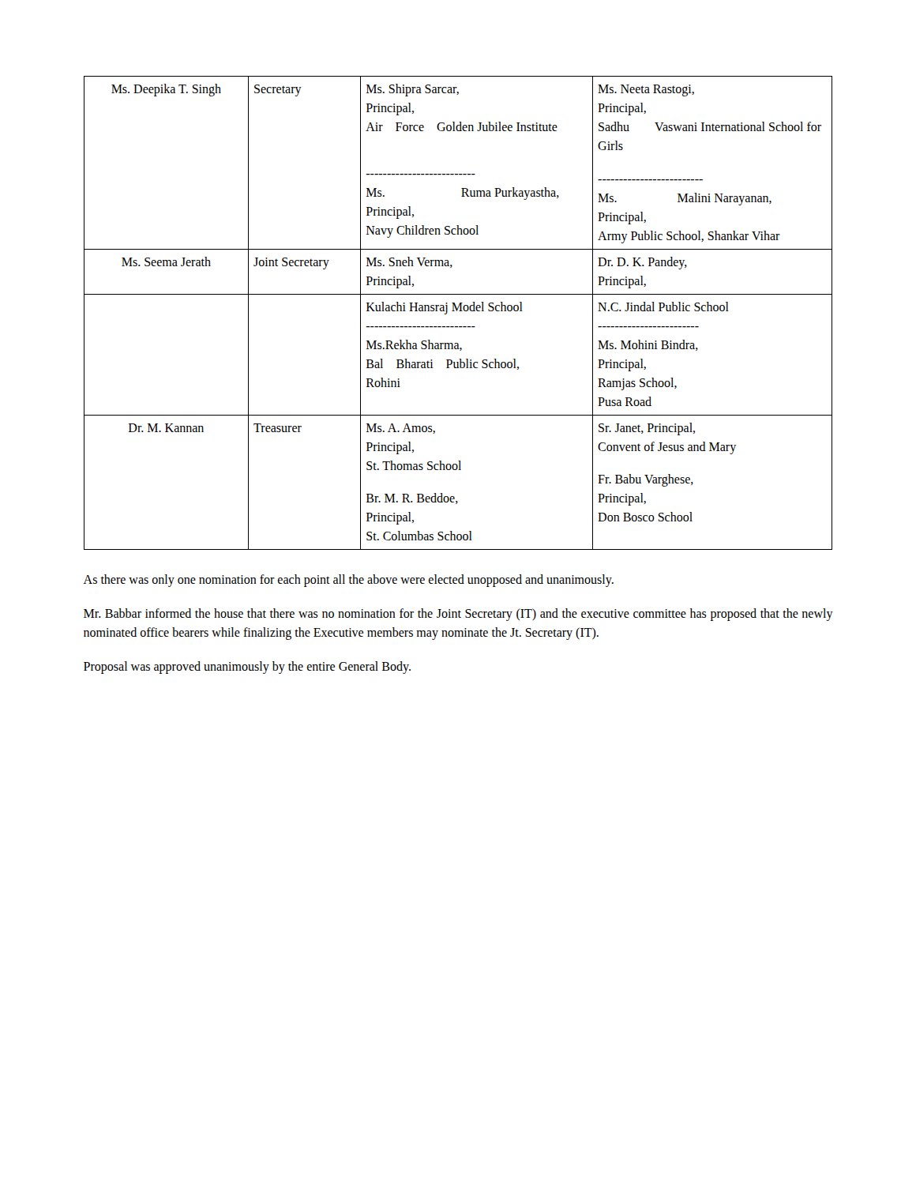| Ms. Deepika T. Singh | Secretary | Ms. Shipra Sarcar, Principal, Air Force Golden Jubilee Institute -------------------------- Ms. Ruma Purkayastha, Principal, Navy Children School | Ms. Neeta Rastogi, Principal, Sadhu Vaswani International School for Girls ------------------------- Ms. Malini Narayanan, Principal, Army Public School, Shankar Vihar |
| Ms. Seema Jerath | Joint Secretary | Ms. Sneh Verma, Principal, | Dr. D. K. Pandey, Principal, |
| | | Kulachi Hansraj Model School -------------------------- Ms.Rekha Sharma, Bal Bharati Public School, Rohini | N.C. Jindal Public School ------------------------ Ms. Mohini Bindra, Principal, Ramjas School, Pusa Road |
| Dr. M. Kannan | Treasurer | Ms. A. Amos, Principal, St. Thomas School Br. M. R. Beddoe, Principal, St. Columbas School | Sr. Janet, Principal, Convent of Jesus and Mary Fr. Babu Varghese, Principal, Don Bosco School |
As there was only one nomination for each point all the above were elected unopposed and unanimously.
Mr. Babbar informed the house that there was no nomination for the Joint Secretary (IT) and the executive committee has proposed that the newly nominated office bearers while finalizing the Executive members may nominate the Jt. Secretary (IT).
Proposal was approved unanimously by the entire General Body.